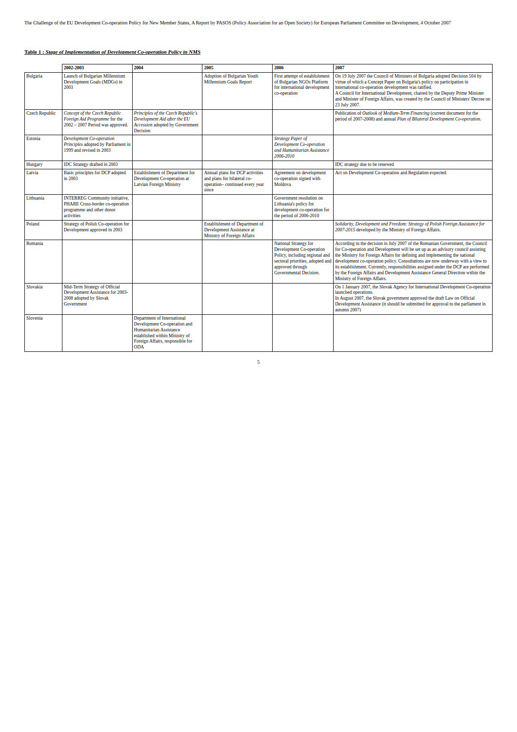The Challenge of the EU Development Co-operation Policy for New Member States, A Report by PASOS (Policy Association for an Open Society) for European Parliament Committee on Development, 4 October 2007
Table 1 : Stage of Implementation of Development Co-operation Policy in NMS
| | 2002-2003 | 2004 | 2005 | 2006 | 2007 |
| --- | --- | --- | --- | --- | --- |
| Bulgaria | Launch of Bulgarian Millennium Development Goals (MDGs) in 2003 | | Adoption of Bulgarian Youth Millennium Goals Report | First attempt of establishment of Bulgarian NGOs Platform for international development co-operation | On 19 July 2007 the Council of Ministers of Bulgaria adopted Decision 504 by virtue of which a Concept Paper on Bulgaria's policy on participation in international co-operation development was ratified. A Council for International Development, chaired by the Deputy Prime Minister and Minister of Foreign Affairs, was created by the Council of Ministers' Decree on 23 July 2007. |
| Czech Republic | Concept of the Czech Republic Foreign Aid Programme for the 2002 – 2007 Period was approved. | Principles of the Czech Republic's Development Aid after the EU Accession adopted by Government Decision | | | Publication of Outlook of Medium-Term Financing (current document for the period of 2007-2008) and annual Plan of Bilateral Development Co-operation. |
| Estonia | Development Co-operation Principles adopted by Parliament in 1999 and revised in 2003 | | | Strategy Paper of Development Co-operation and Humanitarian Assistance 2006-2010 | |
| Hungary | IDC Strategy drafted in 2003 | | | | IDC strategy due to be renewed |
| Latvia | Basic principles for DCP adopted in 2003 | Establishment of Department for Development Co-operation at Latvian Foreign Ministry | Annual plans for DCP activities and plans for bilateral co-operation– continued every year since | Agreement on development co-operation signed with Moldova | Act on Development Co-operation and Regulation expected |
| Lithuania | INTERREG Community initiative, PHARE Cross-border co-operation programme and other donor activities | | | Government resolution on Lithuania's policy for development co-operation for the period of 2006-2010 | |
| Poland | Strategy of Polish Co-operation for Development approved in 2003 | | Establishment of Department of Development Assistance at Ministry of Foreign Affairs | | Solidarity, Development and Freedom: Strategy of Polish Foreign Assistance for 2007-2015 developed by the Ministry of Foreign Affairs. |
| Romania | | | | National Strategy for Development Co-operation Policy, including regional and sectoral priorities, adopted and approved through Governmental Decision. | According to the decision in July 2007 of the Romanian Government, the Council for Co-operation and Development will be set up as an advisory council assisting the Ministry for Foreign Affairs for defining and implementing the national development co-operation policy. Consultations are now underway with a view to its establishment. Currently, responsibilities assigned under the DCP are performed by the Foreign Affairs and Development Assistance General Direction within the Ministry of Foreign Affairs. |
| Slovakia | Mid-Term Strategy of Official Development Assistance for 2003-2008 adopted by Slovak Government | | | | On 1 January 2007, the Slovak Agency for International Development Co-operation launched operations. In August 2007, the Slovak government approved the draft Law on Official Development Assistance (it should be submitted for approval to the parliament in autumn 2007) |
| Slovenia | | Department of International Development Co-operation and Humanitarian Assistance established within Ministry of Foreign Affairs, responsible for ODA | | | |
5